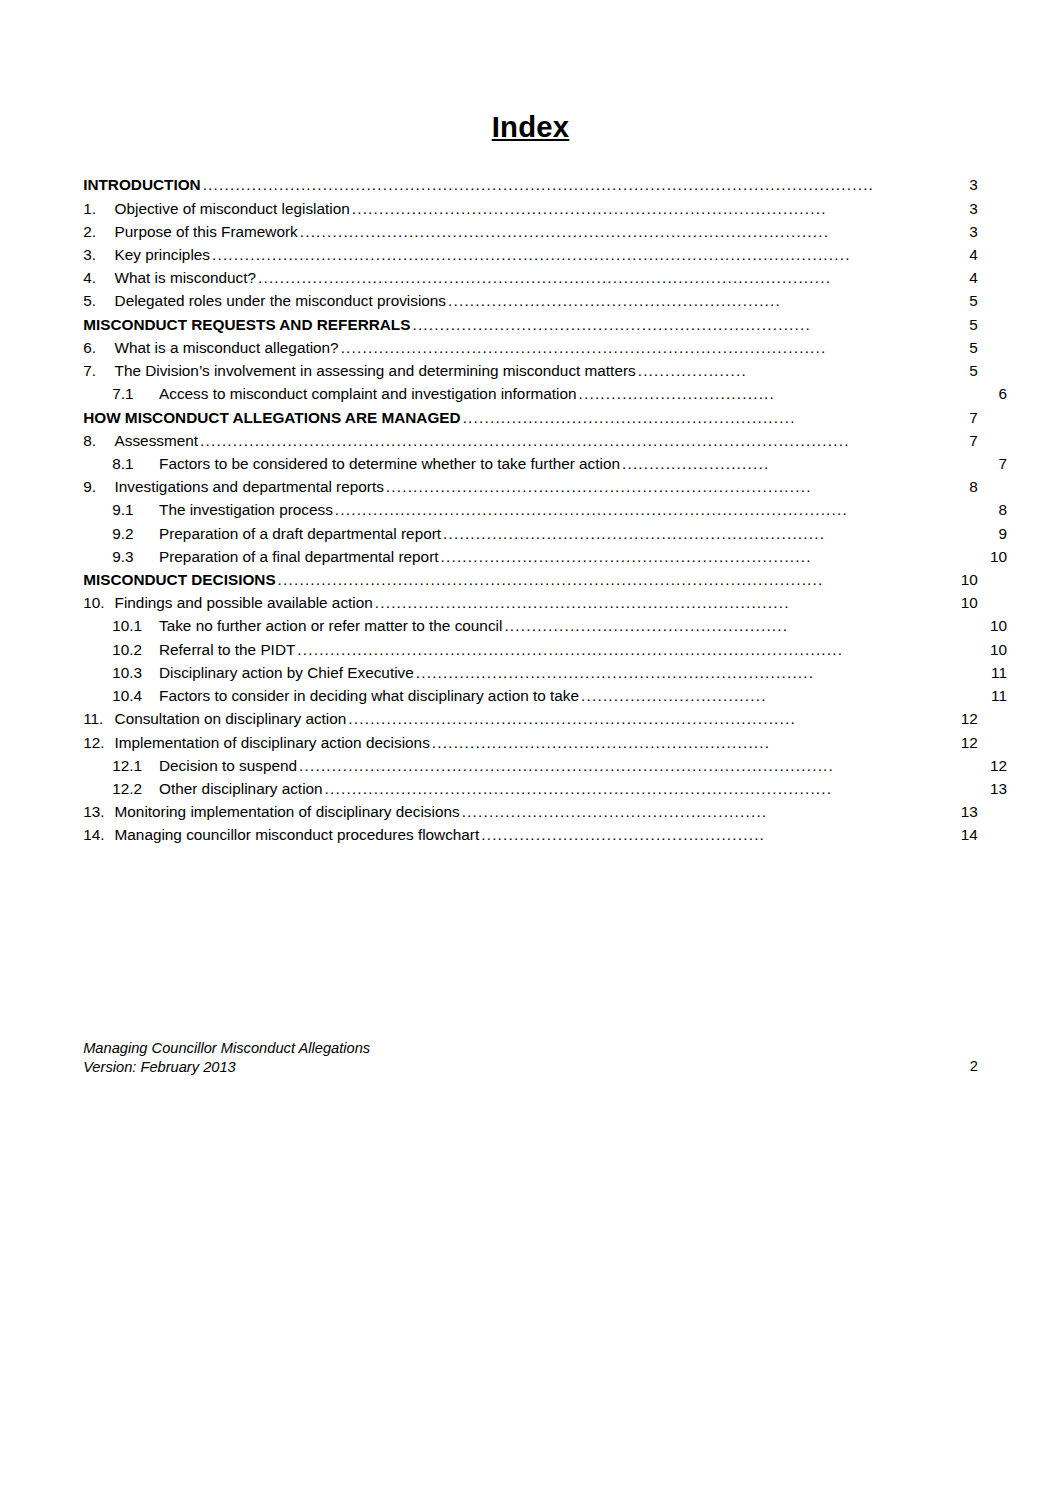Index
INTRODUCTION ........................................................................................................................... 3
1. Objective of misconduct legislation ....................................................................................... 3
2. Purpose of this Framework ................................................................................................. 3
3. Key principles ..................................................................................................................... 4
4. What is misconduct? ......................................................................................................... 4
5. Delegated roles under the misconduct provisions ............................................................. 5
MISCONDUCT REQUESTS AND REFERRALS ......................................................................... 5
6. What is a misconduct allegation? ......................................................................................... 5
7. The Division’s involvement in assessing and determining misconduct matters .................... 5
7.1 Access to misconduct complaint and investigation information .................................... 6
HOW MISCONDUCT ALLEGATIONS ARE MANAGED ............................................................. 7
8. Assessment ....................................................................................................................... 7
8.1 Factors to be considered to determine whether to take further action ........................... 7
9. Investigations and departmental reports .............................................................................. 8
9.1 The investigation process .............................................................................................. 8
9.2 Preparation of a draft departmental report ...................................................................... 9
9.3 Preparation of a final departmental report .................................................................... 10
MISCONDUCT DECISIONS .................................................................................................... 10
10. Findings and possible available action ............................................................................ 10
10.1 Take no further action or refer matter to the council .................................................... 10
10.2 Referral to the PIDT .................................................................................................... 10
10.3 Disciplinary action by Chief Executive ......................................................................... 11
10.4 Factors to consider in deciding what disciplinary action to take .................................. 11
11. Consultation on disciplinary action .................................................................................. 12
12. Implementation of disciplinary action decisions .............................................................. 12
12.1 Decision to suspend .................................................................................................. 12
12.2 Other disciplinary action ............................................................................................. 13
13. Monitoring implementation of disciplinary decisions ........................................................ 13
14. Managing councillor misconduct procedures flowchart .................................................... 14
Managing Councillor Misconduct Allegations
Version: February 2013
2